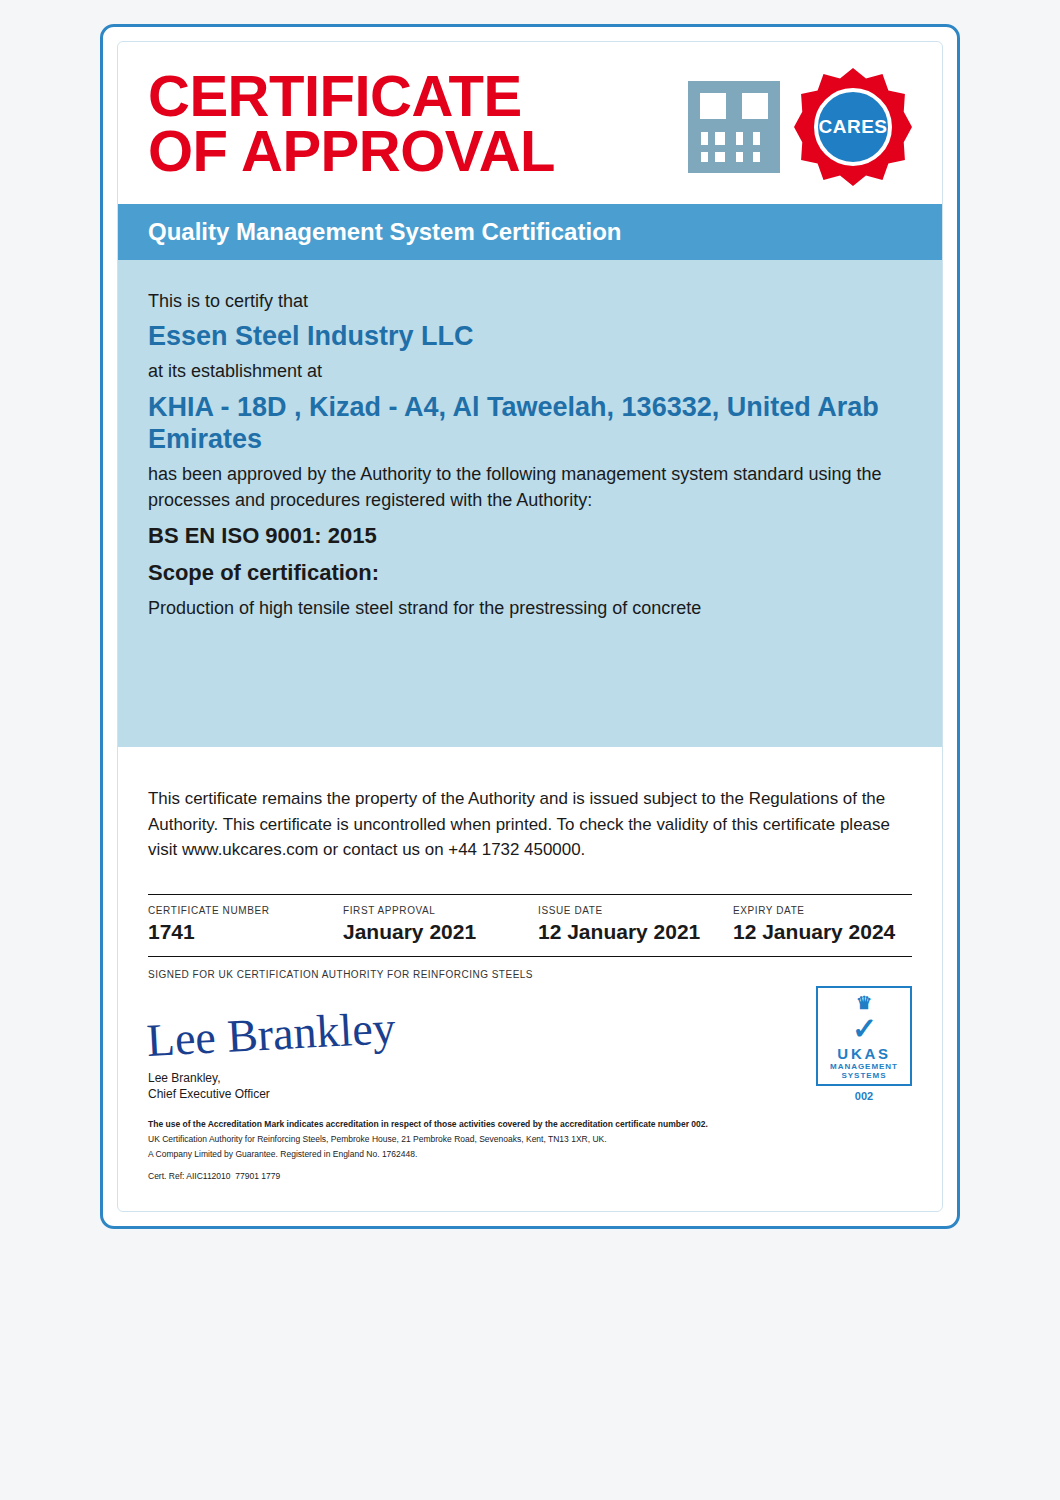Certificate
of Approval
CARES
Quality Management System Certification
This is to certify that
Essen Steel Industry LLC
at its establishment at
KHIA - 18D , Kizad - A4, Al Taweelah, 136332, United Arab Emirates
has been approved by the Authority to the following management system standard using the processes and procedures registered with the Authority:
BS EN ISO 9001: 2015
Scope of certification:
Production of high tensile steel strand for the prestressing of concrete
This certificate remains the property of the Authority and is issued subject to the Regulations of the Authority. This certificate is uncontrolled when printed. To check the validity of this certificate please visit www.ukcares.com or contact us on +44 1732 450000.
Certificate Number
1741
First Approval
January 2021
Issue Date
12 January 2021
Expiry Date
12 January 2024
Signed for UK Certification Authority for Reinforcing Steels
Lee Brankley
Lee Brankley,
Chief Executive Officer
♛
✓
UKAS
MANAGEMENT
SYSTEMS
002
The use of the Accreditation Mark indicates accreditation in respect of those activities covered by the accreditation certificate number 002.
UK Certification Authority for Reinforcing Steels, Pembroke House, 21 Pembroke Road, Sevenoaks, Kent, TN13 1XR, UK.
A Company Limited by Guarantee. Registered in England No. 1762448.
Cert. Ref: AIIC112010 77901 1779